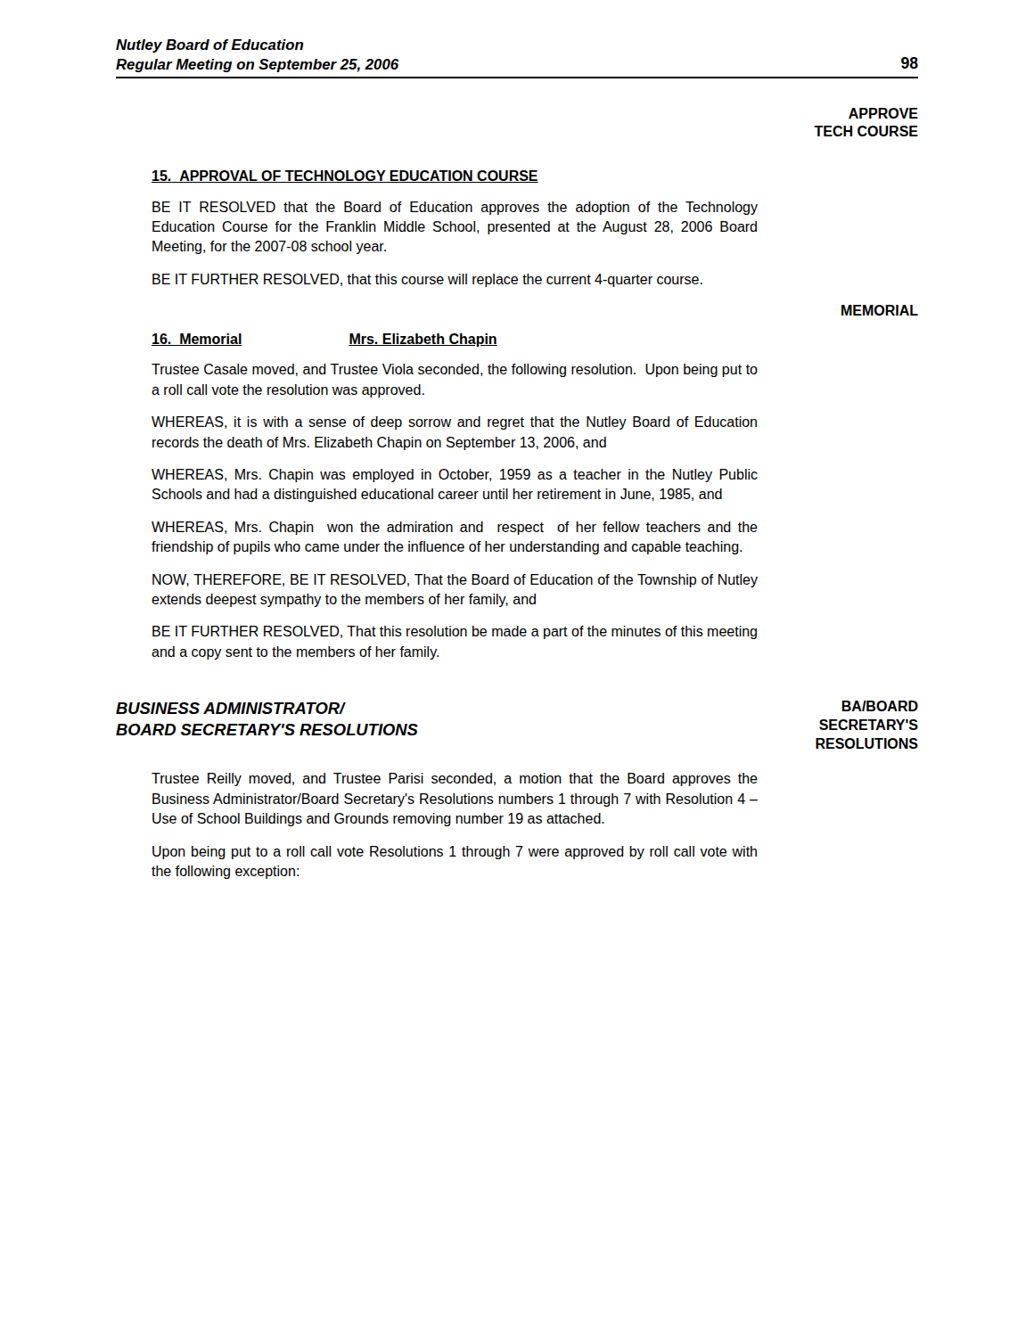Nutley Board of Education
Regular Meeting on September 25, 2006
98
Approve
Tech Course
15. APPROVAL OF TECHNOLOGY EDUCATION COURSE
BE IT RESOLVED that the Board of Education approves the adoption of the Technology Education Course for the Franklin Middle School, presented at the August 28, 2006 Board Meeting, for the 2007-08 school year.
BE IT FURTHER RESOLVED, that this course will replace the current 4-quarter course.
Memorial
16. Memorial Mrs. Elizabeth Chapin
Trustee Casale moved, and Trustee Viola seconded, the following resolution. Upon being put to a roll call vote the resolution was approved.
WHEREAS, it is with a sense of deep sorrow and regret that the Nutley Board of Education records the death of Mrs. Elizabeth Chapin on September 13, 2006, and
WHEREAS, Mrs. Chapin was employed in October, 1959 as a teacher in the Nutley Public Schools and had a distinguished educational career until her retirement in June, 1985, and
WHEREAS, Mrs. Chapin won the admiration and respect of her fellow teachers and the friendship of pupils who came under the influence of her understanding and capable teaching.
NOW, THEREFORE, BE IT RESOLVED, That the Board of Education of the Township of Nutley extends deepest sympathy to the members of her family, and
BE IT FURTHER RESOLVED, That this resolution be made a part of the minutes of this meeting and a copy sent to the members of her family.
BUSINESS ADMINISTRATOR/
BOARD SECRETARY'S RESOLUTIONS
BA/Board
Secretary's
Resolutions
Trustee Reilly moved, and Trustee Parisi seconded, a motion that the Board approves the Business Administrator/Board Secretary's Resolutions numbers 1 through 7 with Resolution 4 – Use of School Buildings and Grounds removing number 19 as attached.
Upon being put to a roll call vote Resolutions 1 through 7 were approved by roll call vote with the following exception: